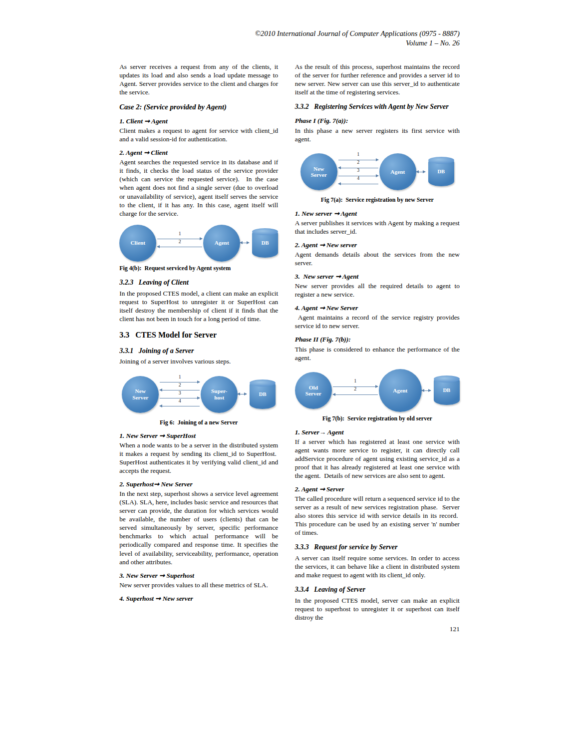©2010 International Journal of Computer Applications (0975 - 8887)
Volume 1 – No. 26
As server receives a request from any of the clients, it updates its load and also sends a load update message to Agent. Server provides service to the client and charges for the service.
Case 2: (Service provided by Agent)
1. Client ➞ Agent
Client makes a request to agent for service with client_id and a valid session-id for authentication.
2. Agent ➞ Client
Agent searches the requested service in its database and if it finds, it checks the load status of the service provider (which can service the requested service). In the case when agent does not find a single server (due to overload or unavailability of service), agent itself serves the service to the client, if it has any. In this case, agent itself will charge for the service.
Client
1
2
Agent
DB
Fig 4(b): Request serviced by Agent system
3.2.3 Leaving of Client
In the proposed CTES model, a client can make an explicit request to SuperHost to unregister it or SuperHost can itself destroy the membership of client if it finds that the client has not been in touch for a long period of time.
3.3 CTES Model for Server
3.3.1 Joining of a Server
Joining of a server involves various steps.
New
Server
1
2
3
4
Super-
host
DB
Fig 6: Joining of a new Server
1. New Server ➞ SuperHost
When a node wants to be a server in the distributed system it makes a request by sending its client_id to SuperHost. SuperHost authenticates it by verifying valid client_id and accepts the request.
2. Superhost➞ New Server
In the next step, superhost shows a service level agreement (SLA). SLA, here, includes basic service and resources that server can provide, the duration for which services would be available, the number of users (clients) that can be served simultaneously by server, specific performance benchmarks to which actual performance will be periodically compared and response time. It specifies the level of availability, serviceability, performance, operation and other attributes.
3. New Server ➞ Superhost
New server provides values to all these metrics of SLA.
4. Superhost ➞ New server
As the result of this process, superhost maintains the record of the server for further reference and provides a server id to new server. New server can use this server_id to authenticate itself at the time of registering services.
3.3.2 Registering Services with Agent by New Server
Phase I (Fig. 7(a)):
In this phase a new server registers its first service with agent.
New
Server
1
2
3
4
Agent
DB
Fig 7(a): Service registration by new Server
1. New server ➞ Agent
A server publishes it services with Agent by making a request that includes server_id.
2. Agent ➞ New server
Agent demands details about the services from the new server.
3. New server ➞ Agent
New server provides all the required details to agent to register a new service.
4. Agent ➞ New Server
Agent maintains a record of the service registry provides service id to new server.
Phase II (Fig. 7(b)):
This phase is considered to enhance the performance of the agent.
Old
Server
1
2
Agent
DB
Fig 7(b): Service registration by old server
1. Server→ Agent
If a server which has registered at least one service with agent wants more service to register, it can directly call addService procedure of agent using existing service_id as a proof that it has already registered at least one service with the agent. Details of new services are also sent to agent.
2. Agent ➞ Server
The called procedure will return a sequenced service id to the server as a result of new services registration phase. Server also stores this service id with service details in its record. This procedure can be used by an existing server 'n' number of times.
3.3.3 Request for service by Server
A server can itself require some services. In order to access the services, it can behave like a client in distributed system and make request to agent with its client_id only.
3.3.4 Leaving of Server
In the proposed CTES model, server can make an explicit request to superhost to unregister it or superhost can itself distroy the
121